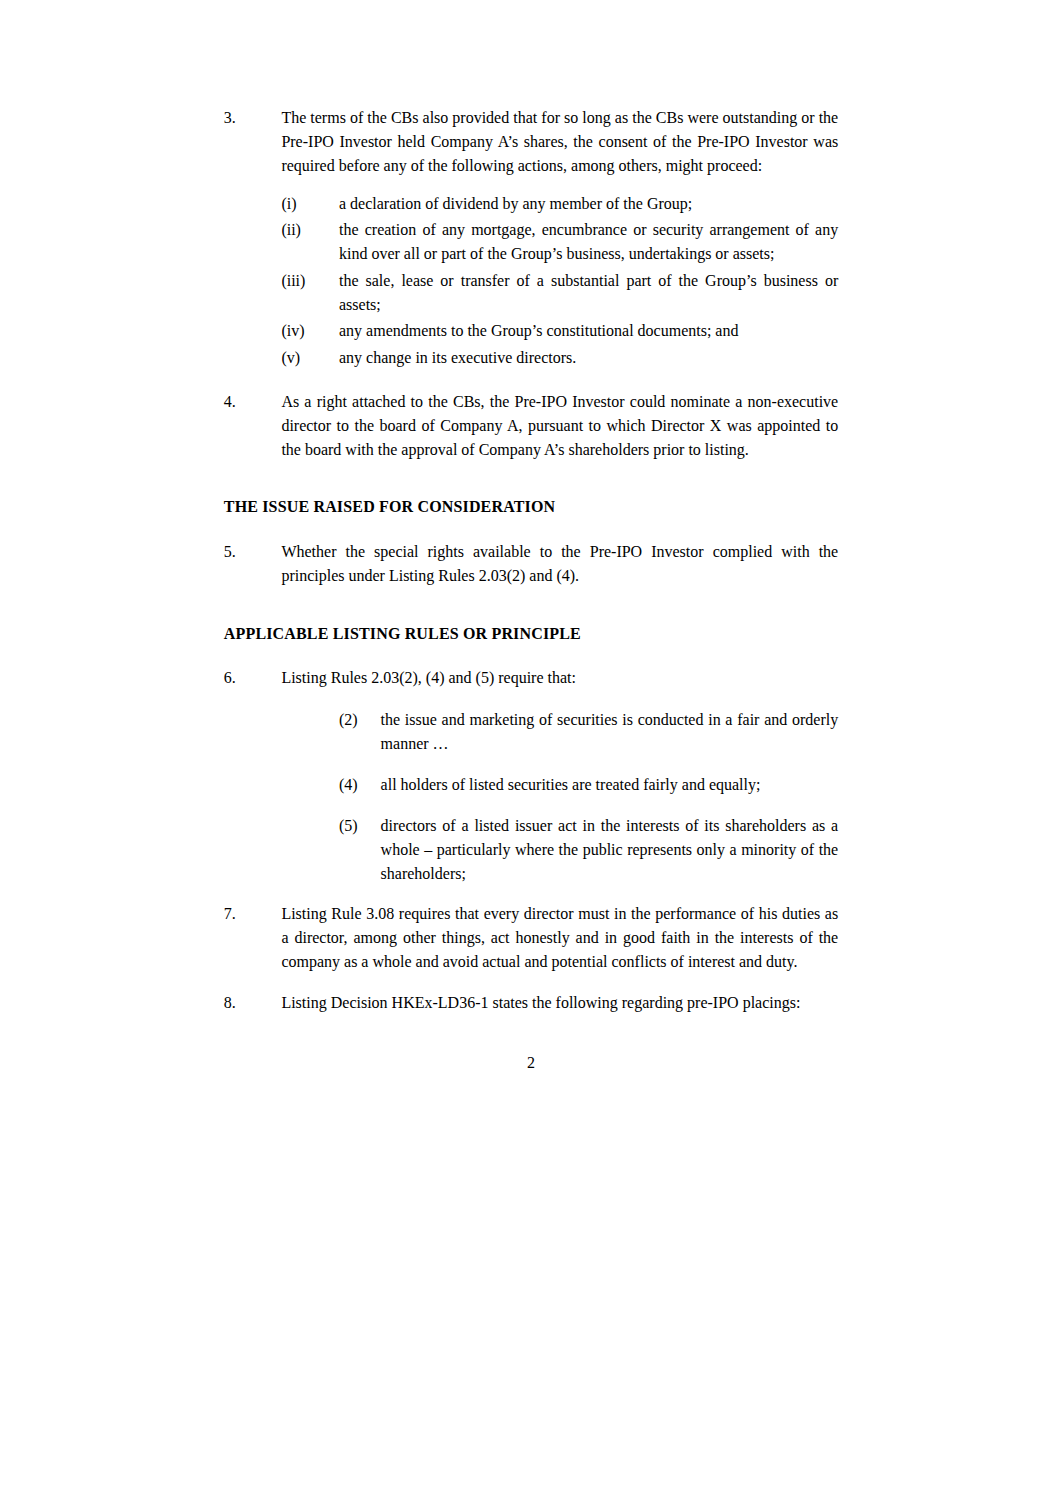3.
The terms of the CBs also provided that for so long as the CBs were outstanding or the Pre-IPO Investor held Company A’s shares, the consent of the Pre-IPO Investor was required before any of the following actions, among others, might proceed:
(i)
a declaration of dividend by any member of the Group;
(ii)
the creation of any mortgage, encumbrance or security arrangement of any kind over all or part of the Group’s business, undertakings or assets;
(iii)
the sale, lease or transfer of a substantial part of the Group’s business or assets;
(iv)
any amendments to the Group’s constitutional documents; and
(v)
any change in its executive directors.
4.
As a right attached to the CBs, the Pre-IPO Investor could nominate a non-executive director to the board of Company A, pursuant to which Director X was appointed to the board with the approval of Company A’s shareholders prior to listing.
The Issue Raised for Consideration
5.
Whether the special rights available to the Pre-IPO Investor complied with the principles under Listing Rules 2.03(2) and (4).
Applicable Listing Rules or Principle
6.
Listing Rules 2.03(2), (4) and (5) require that:
(2)
the issue and marketing of securities is conducted in a fair and orderly manner …
(4)
all holders of listed securities are treated fairly and equally;
(5)
directors of a listed issuer act in the interests of its shareholders as a whole – particularly where the public represents only a minority of the shareholders;
7.
Listing Rule 3.08 requires that every director must in the performance of his duties as a director, among other things, act honestly and in good faith in the interests of the company as a whole and avoid actual and potential conflicts of interest and duty.
8.
Listing Decision HKEx-LD36-1 states the following regarding pre-IPO placings:
2